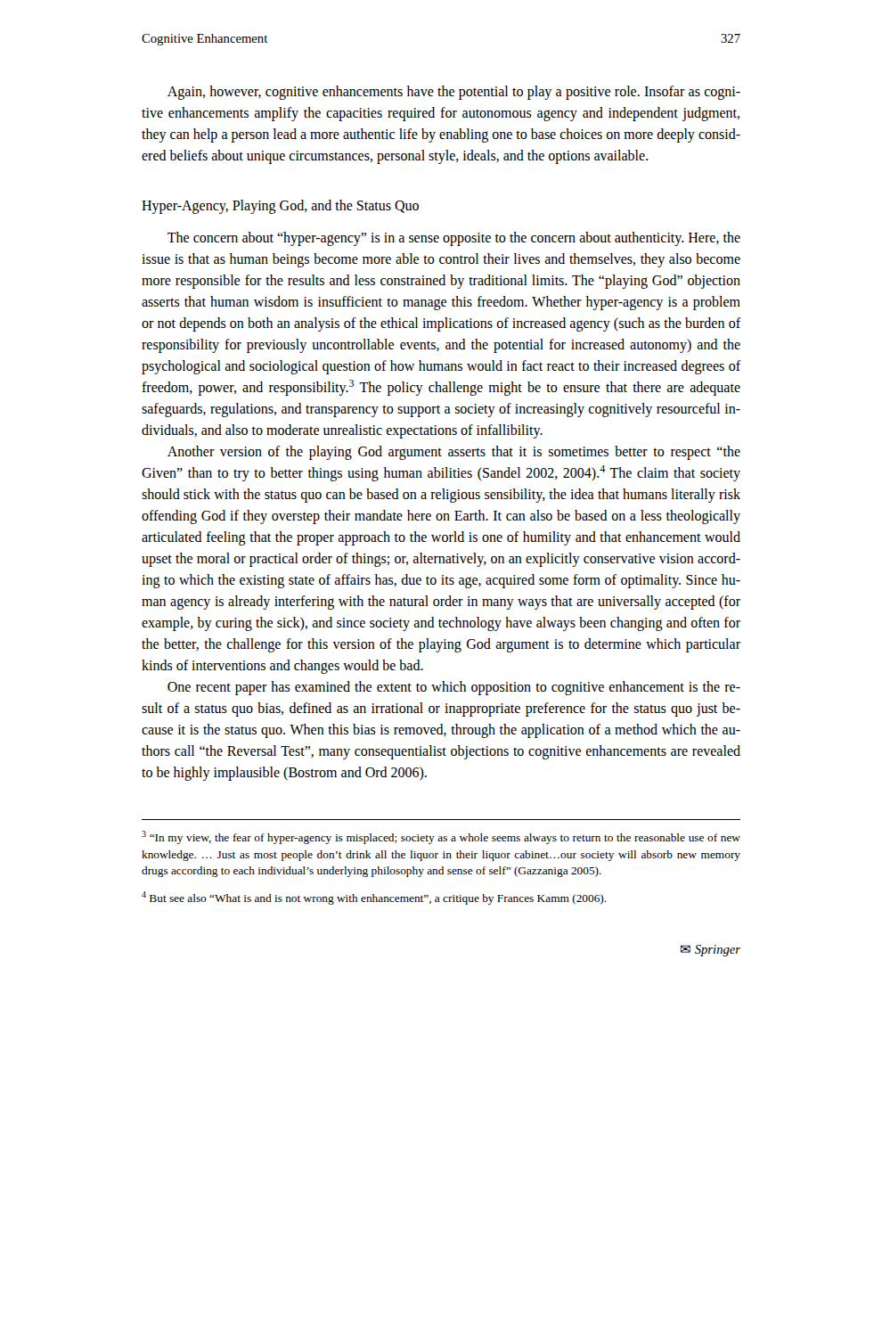Cognitive Enhancement 327
Again, however, cognitive enhancements have the potential to play a positive role. Insofar as cognitive enhancements amplify the capacities required for autonomous agency and independent judgment, they can help a person lead a more authentic life by enabling one to base choices on more deeply considered beliefs about unique circumstances, personal style, ideals, and the options available.
Hyper-Agency, Playing God, and the Status Quo
The concern about “hyper-agency” is in a sense opposite to the concern about authenticity. Here, the issue is that as human beings become more able to control their lives and themselves, they also become more responsible for the results and less constrained by traditional limits. The “playing God” objection asserts that human wisdom is insufficient to manage this freedom. Whether hyper-agency is a problem or not depends on both an analysis of the ethical implications of increased agency (such as the burden of responsibility for previously uncontrollable events, and the potential for increased autonomy) and the psychological and sociological question of how humans would in fact react to their increased degrees of freedom, power, and responsibility.3 The policy challenge might be to ensure that there are adequate safeguards, regulations, and transparency to support a society of increasingly cognitively resourceful individuals, and also to moderate unrealistic expectations of infallibility.
Another version of the playing God argument asserts that it is sometimes better to respect “the Given” than to try to better things using human abilities (Sandel 2002, 2004).4 The claim that society should stick with the status quo can be based on a religious sensibility, the idea that humans literally risk offending God if they overstep their mandate here on Earth. It can also be based on a less theologically articulated feeling that the proper approach to the world is one of humility and that enhancement would upset the moral or practical order of things; or, alternatively, on an explicitly conservative vision according to which the existing state of affairs has, due to its age, acquired some form of optimality. Since human agency is already interfering with the natural order in many ways that are universally accepted (for example, by curing the sick), and since society and technology have always been changing and often for the better, the challenge for this version of the playing God argument is to determine which particular kinds of interventions and changes would be bad.
One recent paper has examined the extent to which opposition to cognitive enhancement is the result of a status quo bias, defined as an irrational or inappropriate preference for the status quo just because it is the status quo. When this bias is removed, through the application of a method which the authors call “the Reversal Test”, many consequentialist objections to cognitive enhancements are revealed to be highly implausible (Bostrom and Ord 2006).
3 “In my view, the fear of hyper-agency is misplaced; society as a whole seems always to return to the reasonable use of new knowledge. … Just as most people don’t drink all the liquor in their liquor cabinet…our society will absorb new memory drugs according to each individual’s underlying philosophy and sense of self” (Gazzaniga 2005).
4 But see also “What is and is not wrong with enhancement”, a critique by Frances Kamm (2006).
Springer